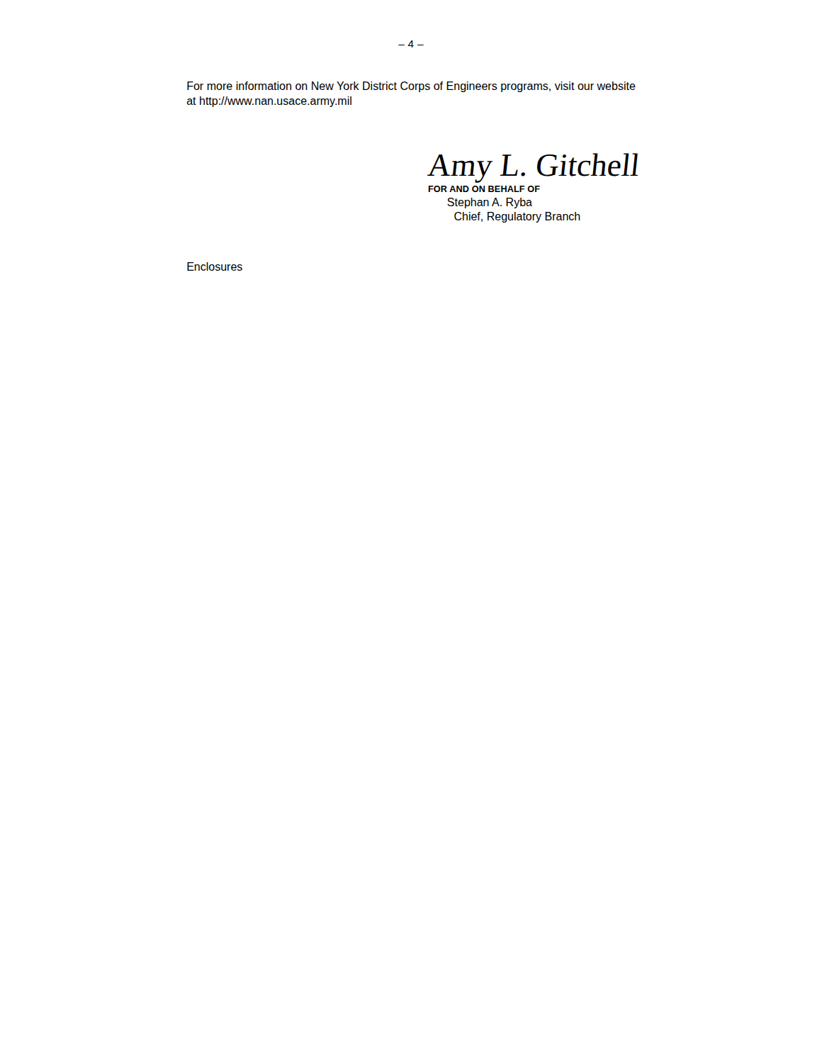– 4 –
For more information on New York District Corps of Engineers programs, visit our website at http://www.nan.usace.army.mil
Amy L. Gitchell
FOR AND ON BEHALF OF
Stephan A. Ryba
Chief, Regulatory Branch
Enclosures